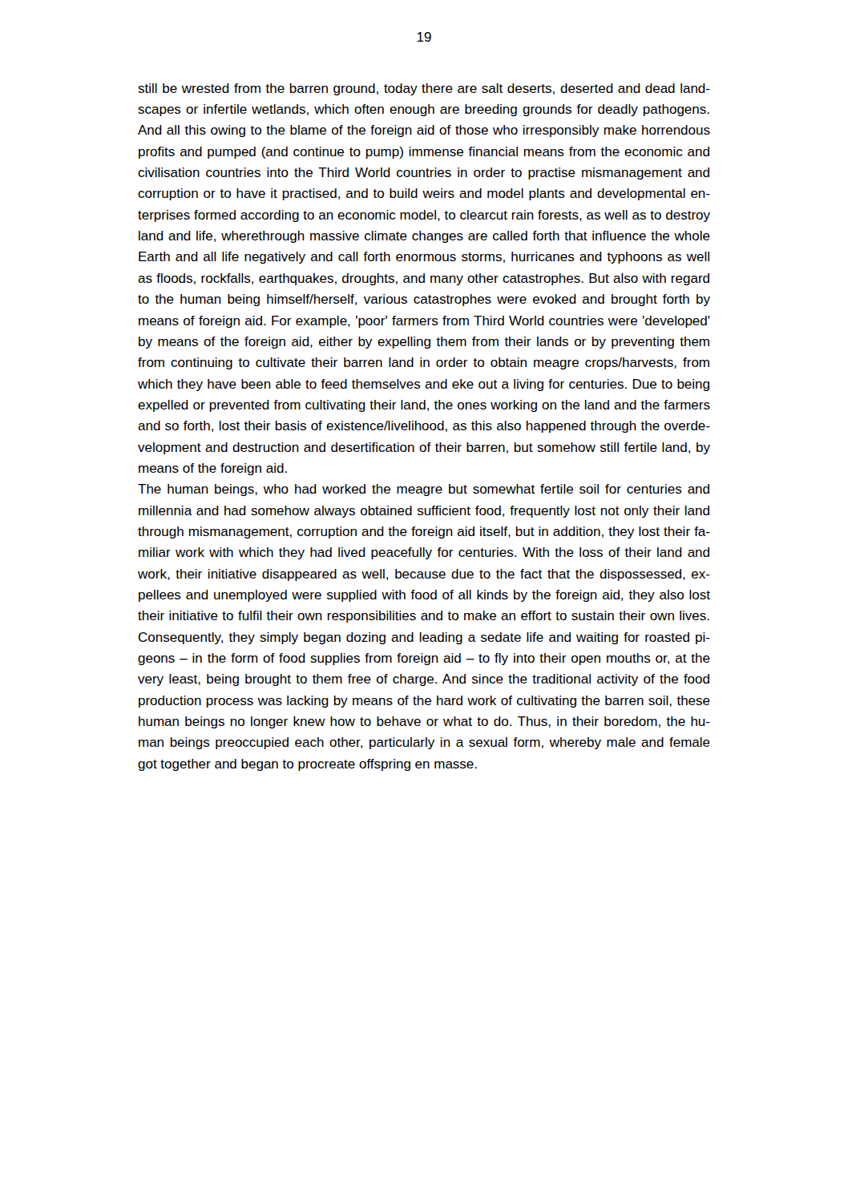19
still be wrested from the barren ground, today there are salt deserts, deserted and dead landscapes or infertile wetlands, which often enough are breeding grounds for deadly pathogens. And all this owing to the blame of the foreign aid of those who irresponsibly make horrendous profits and pumped (and continue to pump) immense financial means from the economic and civilisation countries into the Third World countries in order to practise mismanagement and corruption or to have it practised, and to build weirs and model plants and developmental enterprises formed according to an economic model, to clearcut rain forests, as well as to destroy land and life, wherethrough massive climate changes are called forth that influence the whole Earth and all life negatively and call forth enormous storms, hurricanes and typhoons as well as floods, rockfalls, earthquakes, droughts, and many other catastrophes. But also with regard to the human being himself/herself, various catastrophes were evoked and brought forth by means of foreign aid. For example, 'poor' farmers from Third World countries were 'developed' by means of the foreign aid, either by expelling them from their lands or by preventing them from continuing to cultivate their barren land in order to obtain meagre crops/harvests, from which they have been able to feed themselves and eke out a living for centuries. Due to being expelled or prevented from cultivating their land, the ones working on the land and the farmers and so forth, lost their basis of existence/livelihood, as this also happened through the overdevelopment and destruction and desertification of their barren, but somehow still fertile land, by means of the foreign aid.
The human beings, who had worked the meagre but somewhat fertile soil for centuries and millennia and had somehow always obtained sufficient food, frequently lost not only their land through mismanagement, corruption and the foreign aid itself, but in addition, they lost their familiar work with which they had lived peacefully for centuries. With the loss of their land and work, their initiative disappeared as well, because due to the fact that the dispossessed, expellees and unemployed were supplied with food of all kinds by the foreign aid, they also lost their initiative to fulfil their own responsibilities and to make an effort to sustain their own lives. Consequently, they simply began dozing and leading a sedate life and waiting for roasted pigeons – in the form of food supplies from foreign aid – to fly into their open mouths or, at the very least, being brought to them free of charge. And since the traditional activity of the food production process was lacking by means of the hard work of cultivating the barren soil, these human beings no longer knew how to behave or what to do. Thus, in their boredom, the human beings preoccupied each other, particularly in a sexual form, whereby male and female got together and began to procreate offspring en masse.